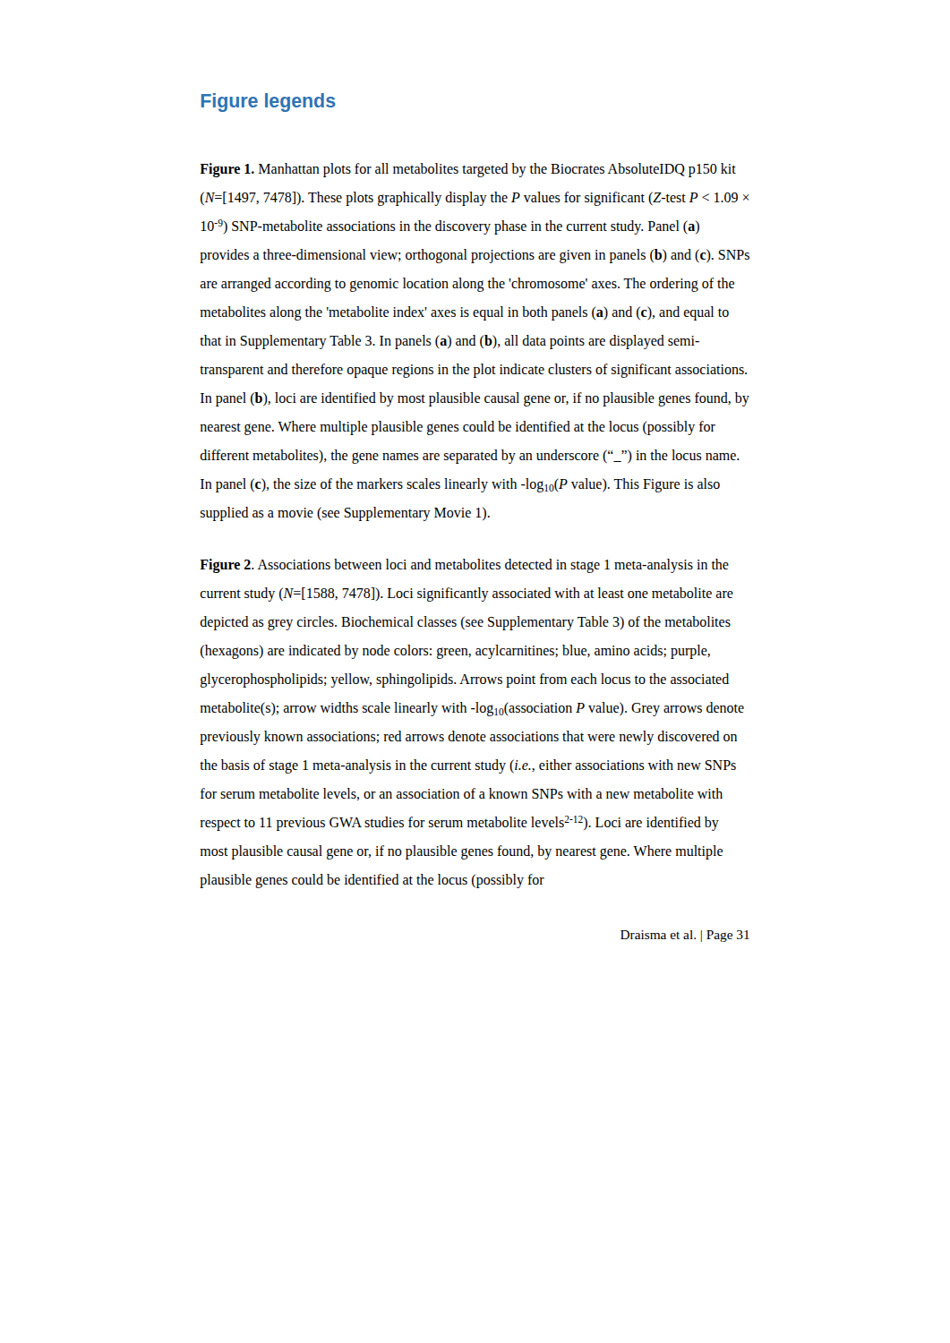Figure legends
Figure 1. Manhattan plots for all metabolites targeted by the Biocrates AbsoluteIDQ p150 kit (N=[1497, 7478]). These plots graphically display the P values for significant (Z-test P < 1.09 × 10-9) SNP-metabolite associations in the discovery phase in the current study. Panel (a) provides a three-dimensional view; orthogonal projections are given in panels (b) and (c). SNPs are arranged according to genomic location along the 'chromosome' axes. The ordering of the metabolites along the 'metabolite index' axes is equal in both panels (a) and (c), and equal to that in Supplementary Table 3. In panels (a) and (b), all data points are displayed semi-transparent and therefore opaque regions in the plot indicate clusters of significant associations. In panel (b), loci are identified by most plausible causal gene or, if no plausible genes found, by nearest gene. Where multiple plausible genes could be identified at the locus (possibly for different metabolites), the gene names are separated by an underscore (“_”) in the locus name. In panel (c), the size of the markers scales linearly with -log10(P value). This Figure is also supplied as a movie (see Supplementary Movie 1).
Figure 2. Associations between loci and metabolites detected in stage 1 meta-analysis in the current study (N=[1588, 7478]). Loci significantly associated with at least one metabolite are depicted as grey circles. Biochemical classes (see Supplementary Table 3) of the metabolites (hexagons) are indicated by node colors: green, acylcarnitines; blue, amino acids; purple, glycerophospholipids; yellow, sphingolipids. Arrows point from each locus to the associated metabolite(s); arrow widths scale linearly with -log10(association P value). Grey arrows denote previously known associations; red arrows denote associations that were newly discovered on the basis of stage 1 meta-analysis in the current study (i.e., either associations with new SNPs for serum metabolite levels, or an association of a known SNPs with a new metabolite with respect to 11 previous GWA studies for serum metabolite levels2-12). Loci are identified by most plausible causal gene or, if no plausible genes found, by nearest gene. Where multiple plausible genes could be identified at the locus (possibly for
Draisma et al. | Page 31